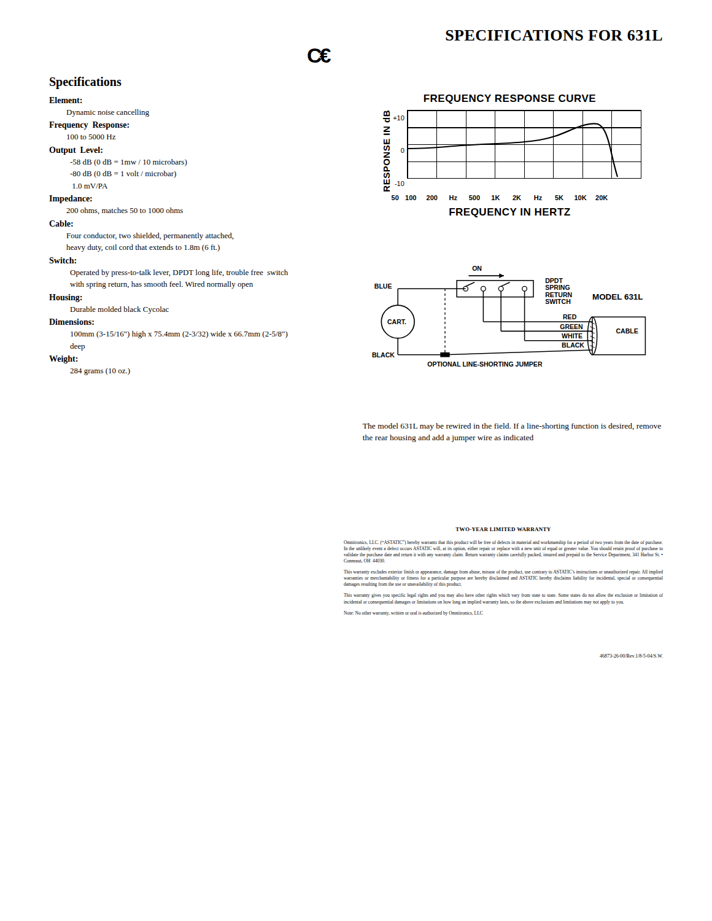SPECIFICATIONS FOR 631L
C€
Specifications
Element:
Dynamic noise cancelling
Frequency Response:
100 to 5000 Hz
Output Level:
-58 dB (0 dB = 1mw / 10 microbars)
-80 dB (0 dB = 1 volt / microbar)
1.0 mV/PA
Impedance:
200 ohms, matches 50 to 1000 ohms
Cable:
Four conductor, two shielded, permanently attached,
heavy duty, coil cord that extends to 1.8m (6 ft.)
Switch:
Operated by press-to-talk lever, DPDT long life, trouble free switch
with spring return, has smooth feel. Wired normally open
Housing:
Durable molded black Cycolac
Dimensions:
100mm (3-15/16") high x 75.4mm (2-3/32) wide x 66.7mm (2-5/8")
deep
Weight:
284 grams (10 oz.)
FREQUENCY RESPONSE CURVE
RESPONSE IN dB
+10
0
-10
50100200 Hz 5001K 2K Hz 5K 10K 20K
FREQUENCY IN HERTZ
ON DPDT SPRING RETURN SWITCH MODEL 631L CART. BLUE BLACK RED GREEN WHITE BLACK CABLE OPTIONAL LINE-SHORTING JUMPER
The model 631L may be rewired in the field. If a line-shorting function is desired, remove the rear housing and add a jumper wire as indicated
TWO-YEAR LIMITED WARRANTY
Omnitronics, LLC. (“ASTATIC”) hereby warrants that this product will be free of defects in material and workmanship for a period of two years from the date of purchase. In the unlikely event a defect occurs ASTATIC will, at its option, either repair or replace with a new unit of equal or greater value. You should retain proof of purchase to validate the purchase date and return it with any warranty claim. Return warranty claims carefully packed, insured and prepaid to the Service Department, 341 Harbor St. • Conneaut, OH 44030.
This warranty excludes exterior finish or appearance, damage from abuse, misuse of the product, use contrary to ASTATIC’s instructions or unauthorized repair. All implied warranties or merchantability or fitness for a particular purpose are hereby disclaimed and ASTATIC hereby disclaims liability for incidental, special or consequential damages resulting from the use or unavailability of this product.
This warranty gives you specific legal rights and you may also have other rights which vary from state to state. Some states do not allow the exclusion or limitation of incidental or consequential damages or limitations on how long an implied warranty lasts, so the above exclusions and limitations may not apply to you.
Note: No other warranty, written or oral is authorized by Omnitronics, LLC
46873-26-00/Rev.1/8-5-04/S.W.